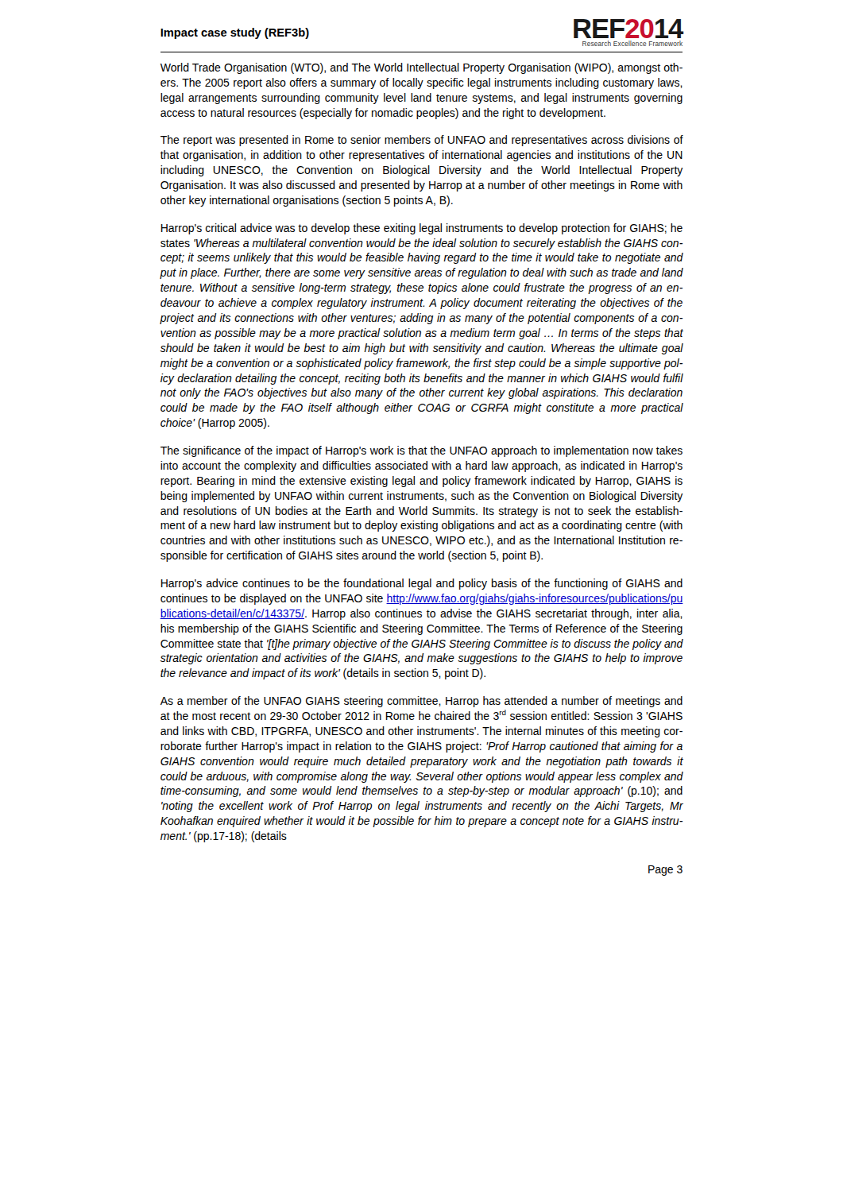Impact case study (REF3b)
REF2014
Research Excellence Framework
World Trade Organisation (WTO), and The World Intellectual Property Organisation (WIPO), amongst others. The 2005 report also offers a summary of locally specific legal instruments including customary laws, legal arrangements surrounding community level land tenure systems, and legal instruments governing access to natural resources (especially for nomadic peoples) and the right to development.
The report was presented in Rome to senior members of UNFAO and representatives across divisions of that organisation, in addition to other representatives of international agencies and institutions of the UN including UNESCO, the Convention on Biological Diversity and the World Intellectual Property Organisation. It was also discussed and presented by Harrop at a number of other meetings in Rome with other key international organisations (section 5 points A, B).
Harrop's critical advice was to develop these exiting legal instruments to develop protection for GIAHS; he states 'Whereas a multilateral convention would be the ideal solution to securely establish the GIAHS concept; it seems unlikely that this would be feasible having regard to the time it would take to negotiate and put in place. Further, there are some very sensitive areas of regulation to deal with such as trade and land tenure. Without a sensitive long-term strategy, these topics alone could frustrate the progress of an endeavour to achieve a complex regulatory instrument. A policy document reiterating the objectives of the project and its connections with other ventures; adding in as many of the potential components of a convention as possible may be a more practical solution as a medium term goal … In terms of the steps that should be taken it would be best to aim high but with sensitivity and caution. Whereas the ultimate goal might be a convention or a sophisticated policy framework, the first step could be a simple supportive policy declaration detailing the concept, reciting both its benefits and the manner in which GIAHS would fulfil not only the FAO's objectives but also many of the other current key global aspirations. This declaration could be made by the FAO itself although either COAG or CGRFA might constitute a more practical choice' (Harrop 2005).
The significance of the impact of Harrop's work is that the UNFAO approach to implementation now takes into account the complexity and difficulties associated with a hard law approach, as indicated in Harrop's report. Bearing in mind the extensive existing legal and policy framework indicated by Harrop, GIAHS is being implemented by UNFAO within current instruments, such as the Convention on Biological Diversity and resolutions of UN bodies at the Earth and World Summits. Its strategy is not to seek the establishment of a new hard law instrument but to deploy existing obligations and act as a coordinating centre (with countries and with other institutions such as UNESCO, WIPO etc.), and as the International Institution responsible for certification of GIAHS sites around the world (section 5, point B).
Harrop's advice continues to be the foundational legal and policy basis of the functioning of GIAHS and continues to be displayed on the UNFAO site http://www.fao.org/giahs/giahs-inforesources/publications/publications-detail/en/c/143375/. Harrop also continues to advise the GIAHS secretariat through, inter alia, his membership of the GIAHS Scientific and Steering Committee. The Terms of Reference of the Steering Committee state that '[t]he primary objective of the GIAHS Steering Committee is to discuss the policy and strategic orientation and activities of the GIAHS, and make suggestions to the GIAHS to help to improve the relevance and impact of its work' (details in section 5, point D).
As a member of the UNFAO GIAHS steering committee, Harrop has attended a number of meetings and at the most recent on 29-30 October 2012 in Rome he chaired the 3rd session entitled: Session 3 'GIAHS and links with CBD, ITPGRFA, UNESCO and other instruments'. The internal minutes of this meeting corroborate further Harrop's impact in relation to the GIAHS project: 'Prof Harrop cautioned that aiming for a GIAHS convention would require much detailed preparatory work and the negotiation path towards it could be arduous, with compromise along the way. Several other options would appear less complex and time-consuming, and some would lend themselves to a step-by-step or modular approach' (p.10); and 'noting the excellent work of Prof Harrop on legal instruments and recently on the Aichi Targets, Mr Koohafkan enquired whether it would it be possible for him to prepare a concept note for a GIAHS instrument.' (pp.17-18); (details
Page 3